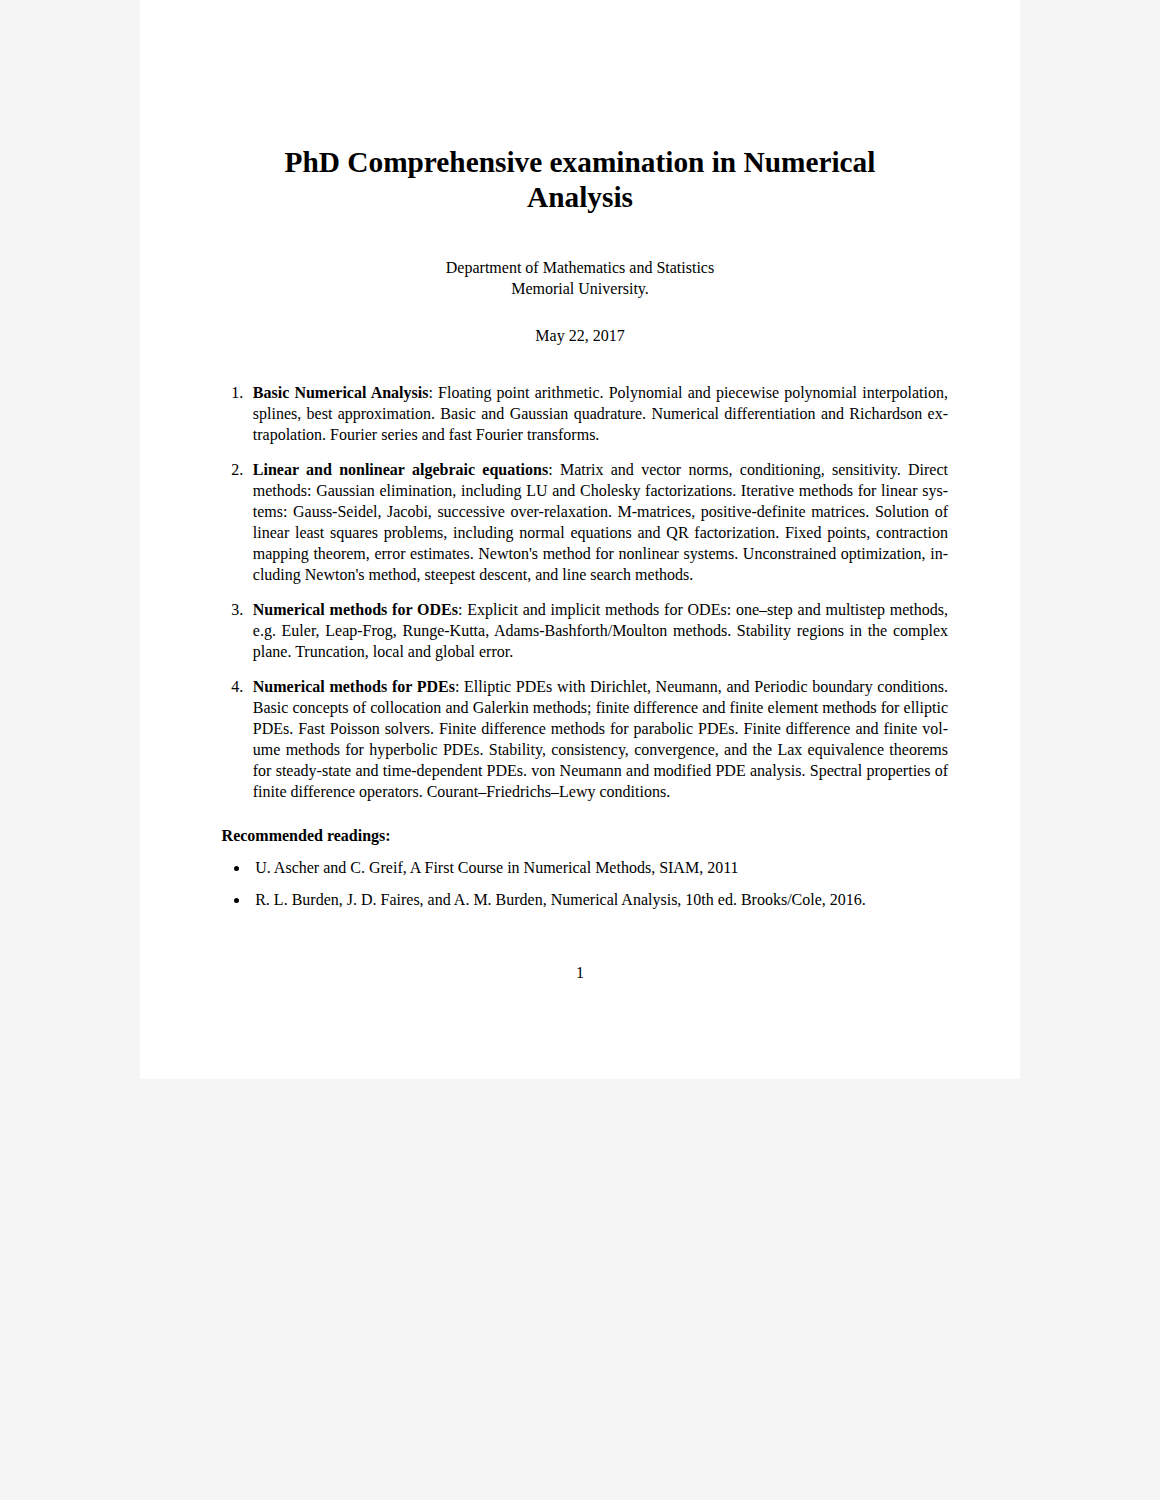PhD Comprehensive examination in Numerical
Analysis
Department of Mathematics and Statistics
Memorial University.
May 22, 2017
Basic Numerical Analysis: Floating point arithmetic. Polynomial and piecewise polynomial interpolation, splines, best approximation. Basic and Gaussian quadrature. Numerical differentiation and Richardson extrapolation. Fourier series and fast Fourier transforms.
Linear and nonlinear algebraic equations: Matrix and vector norms, conditioning, sensitivity. Direct methods: Gaussian elimination, including LU and Cholesky factorizations. Iterative methods for linear systems: Gauss-Seidel, Jacobi, successive over-relaxation. M-matrices, positive-definite matrices. Solution of linear least squares problems, including normal equations and QR factorization. Fixed points, contraction mapping theorem, error estimates. Newton's method for nonlinear systems. Unconstrained optimization, including Newton's method, steepest descent, and line search methods.
Numerical methods for ODEs: Explicit and implicit methods for ODEs: one–step and multistep methods, e.g. Euler, Leap-Frog, Runge-Kutta, Adams-Bashforth/Moulton methods. Stability regions in the complex plane. Truncation, local and global error.
Numerical methods for PDEs: Elliptic PDEs with Dirichlet, Neumann, and Periodic boundary conditions. Basic concepts of collocation and Galerkin methods; finite difference and finite element methods for elliptic PDEs. Fast Poisson solvers. Finite difference methods for parabolic PDEs. Finite difference and finite volume methods for hyperbolic PDEs. Stability, consistency, convergence, and the Lax equivalence theorems for steady-state and time-dependent PDEs. von Neumann and modified PDE analysis. Spectral properties of finite difference operators. Courant–Friedrichs–Lewy conditions.
Recommended readings:
U. Ascher and C. Greif, A First Course in Numerical Methods, SIAM, 2011
R. L. Burden, J. D. Faires, and A. M. Burden, Numerical Analysis, 10th ed. Brooks/Cole, 2016.
1